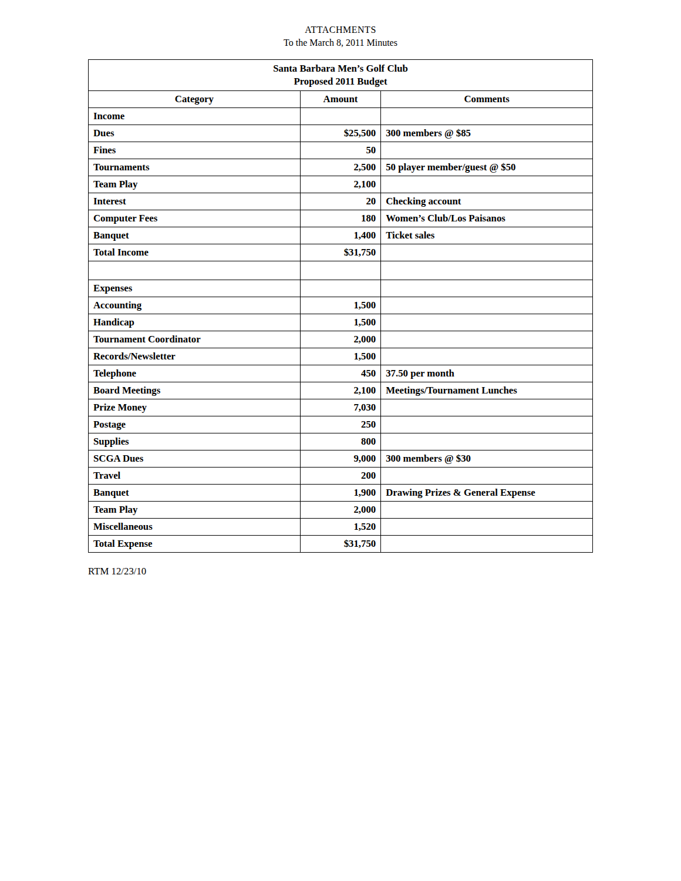ATTACHMENTS
To the March 8, 2011 Minutes
| Santa Barbara Men’s Golf Club Proposed 2011 Budget |
| Category | Amount | Comments |
| Income | | |
| Dues | $25,500 | 300 members @ $85 |
| Fines | 50 | |
| Tournaments | 2,500 | 50 player member/guest @ $50 |
| Team Play | 2,100 | |
| Interest | 20 | Checking account |
| Computer Fees | 180 | Women’s Club/Los Paisanos |
| Banquet | 1,400 | Ticket sales |
| Total Income | $31,750 | |
| Expenses | | |
| Accounting | 1,500 | |
| Handicap | 1,500 | |
| Tournament Coordinator | 2,000 | |
| Records/Newsletter | 1,500 | |
| Telephone | 450 | 37.50 per month |
| Board Meetings | 2,100 | Meetings/Tournament Lunches |
| Prize Money | 7,030 | |
| Postage | 250 | |
| Supplies | 800 | |
| SCGA Dues | 9,000 | 300 members @ $30 |
| Travel | 200 | |
| Banquet | 1,900 | Drawing Prizes & General Expense |
| Team Play | 2,000 | |
| Miscellaneous | 1,520 | |
| Total Expense | $31,750 | |
RTM 12/23/10